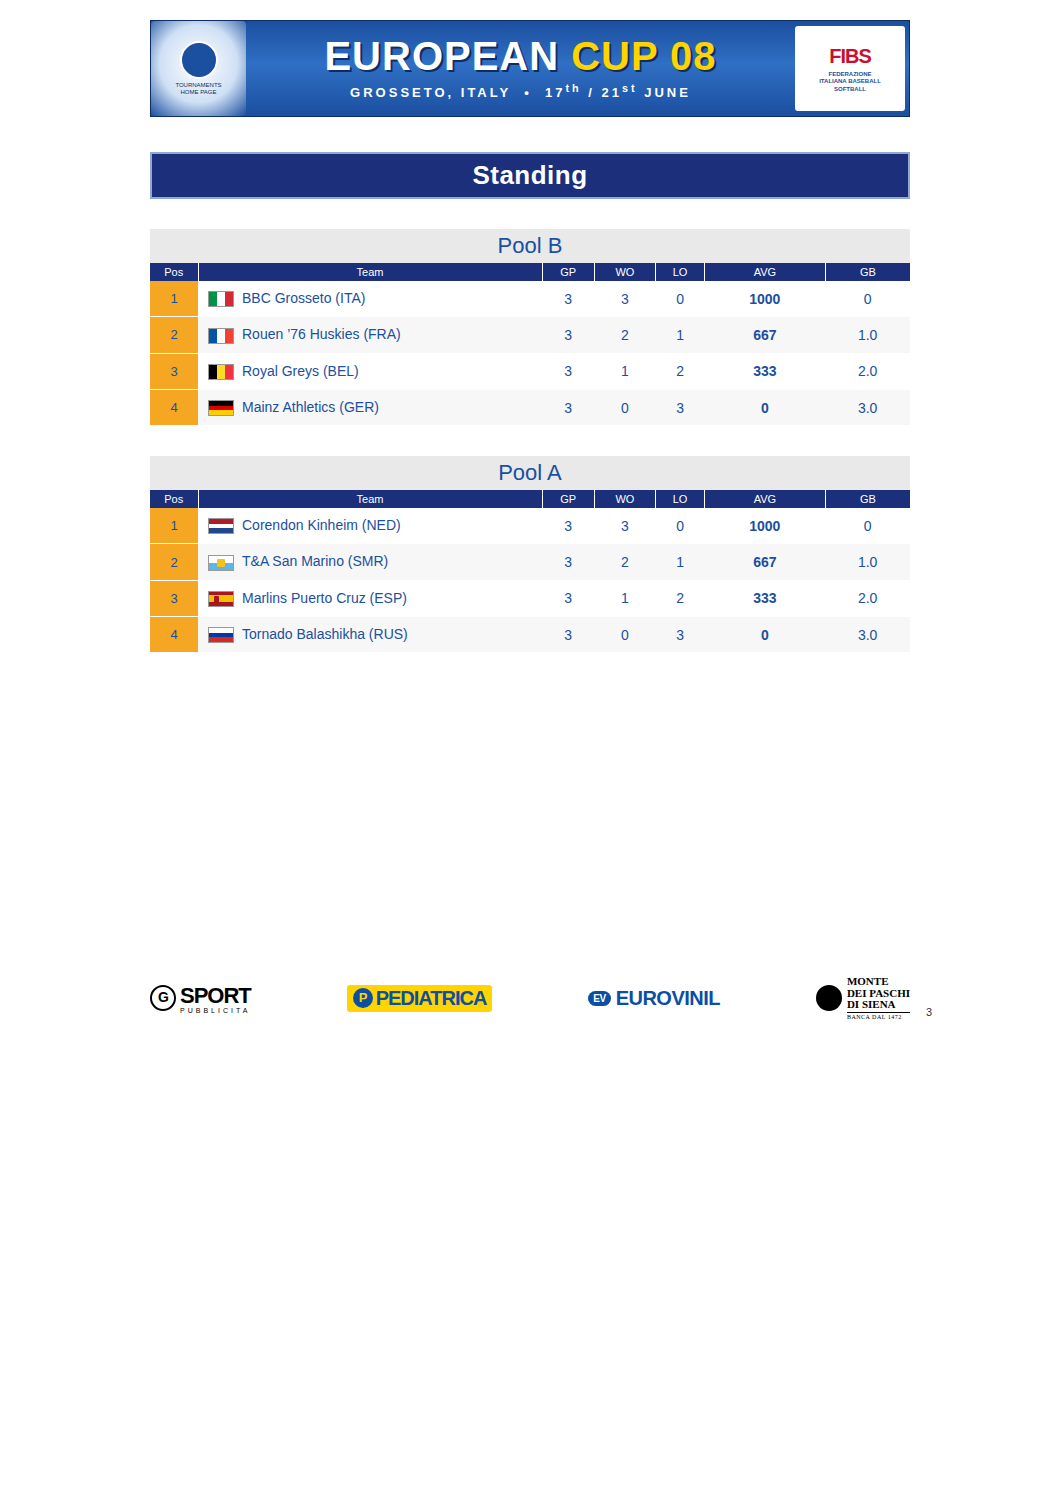TOURNAMENTS
HOME PAGE
EUROPEAN CUP 08
GROSSETO, ITALY • 17th / 21st JUNE
FIBS
FEDERAZIONE
ITALIANA BASEBALL
SOFTBALL
Standing
Pool B
| Pos | Team | GP | WO | LO | AVG | GB |
| --- | --- | --- | --- | --- | --- | --- |
| 1 | BBC Grosseto (ITA) | 3 | 3 | 0 | 1000 | 0 |
| 2 | Rouen ’76 Huskies (FRA) | 3 | 2 | 1 | 667 | 1.0 |
| 3 | Royal Greys (BEL) | 3 | 1 | 2 | 333 | 2.0 |
| 4 | Mainz Athletics (GER) | 3 | 0 | 3 | 0 | 3.0 |
Pool A
| Pos | Team | GP | WO | LO | AVG | GB |
| --- | --- | --- | --- | --- | --- | --- |
| 1 | Corendon Kinheim (NED) | 3 | 3 | 0 | 1000 | 0 |
| 2 | T&A San Marino (SMR) | 3 | 2 | 1 | 667 | 1.0 |
| 3 | Marlins Puerto Cruz (ESP) | 3 | 1 | 2 | 333 | 2.0 |
| 4 | Tornado Balashikha (RUS) | 3 | 0 | 3 | 0 | 3.0 |
G SPORTPUBBLICITA
PPEDIATRICA
EVEUROVINIL
MONTE
DEI PASCHI
DI SIENA BANCA DAL 1472
3